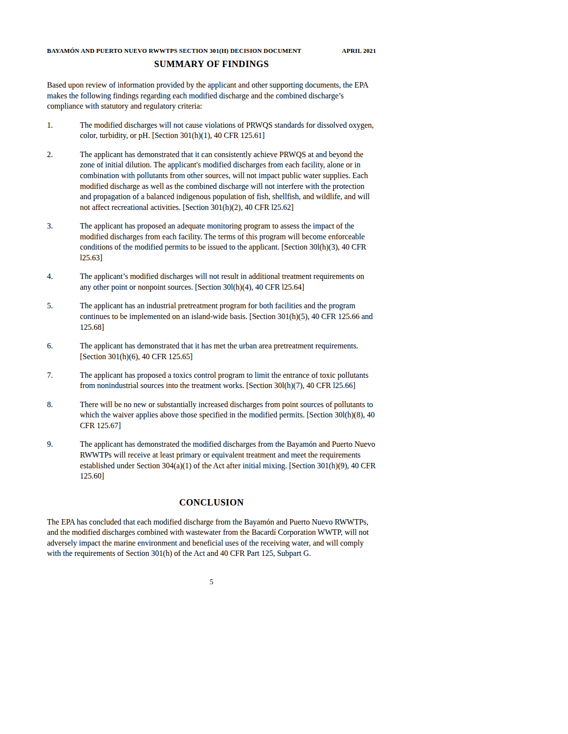Bayamón and Puerto Nuevo RWWTPs Section 301(h) Decision Document April 2021
SUMMARY OF FINDINGS
Based upon review of information provided by the applicant and other supporting documents, the EPA makes the following findings regarding each modified discharge and the combined discharge’s compliance with statutory and regulatory criteria:
1. The modified discharges will not cause violations of PRWQS standards for dissolved oxygen, color, turbidity, or pH. [Section 301(h)(1), 40 CFR 125.61]
2. The applicant has demonstrated that it can consistently achieve PRWQS at and beyond the zone of initial dilution. The applicant's modified discharges from each facility, alone or in combination with pollutants from other sources, will not impact public water supplies. Each modified discharge as well as the combined discharge will not interfere with the protection and propagation of a balanced indigenous population of fish, shellfish, and wildlife, and will not affect recreational activities. [Section 301(h)(2), 40 CFR l25.62]
3. The applicant has proposed an adequate monitoring program to assess the impact of the modified discharges from each facility. The terms of this program will become enforceable conditions of the modified permits to be issued to the applicant. [Section 30l(h)(3), 40 CFR l25.63]
4. The applicant’s modified discharges will not result in additional treatment requirements on any other point or nonpoint sources. [Section 30l(h)(4), 40 CFR l25.64]
5. The applicant has an industrial pretreatment program for both facilities and the program continues to be implemented on an island-wide basis. [Section 301(h)(5), 40 CFR 125.66 and 125.68]
6. The applicant has demonstrated that it has met the urban area pretreatment requirements. [Section 301(h)(6), 40 CFR 125.65]
7. The applicant has proposed a toxics control program to limit the entrance of toxic pollutants from nonindustrial sources into the treatment works. [Section 30l(h)(7), 40 CFR l25.66]
8. There will be no new or substantially increased discharges from point sources of pollutants to which the waiver applies above those specified in the modified permits. [Section 30l(h)(8), 40 CFR 125.67]
9. The applicant has demonstrated the modified discharges from the Bayamón and Puerto Nuevo RWWTPs will receive at least primary or equivalent treatment and meet the requirements established under Section 304(a)(1) of the Act after initial mixing. [Section 301(h)(9), 40 CFR 125.60]
CONCLUSION
The EPA has concluded that each modified discharge from the Bayamón and Puerto Nuevo RWWTPs, and the modified discharges combined with wastewater from the Bacardí Corporation WWTP, will not adversely impact the marine environment and beneficial uses of the receiving water, and will comply with the requirements of Section 301(h) of the Act and 40 CFR Part 125, Subpart G.
5